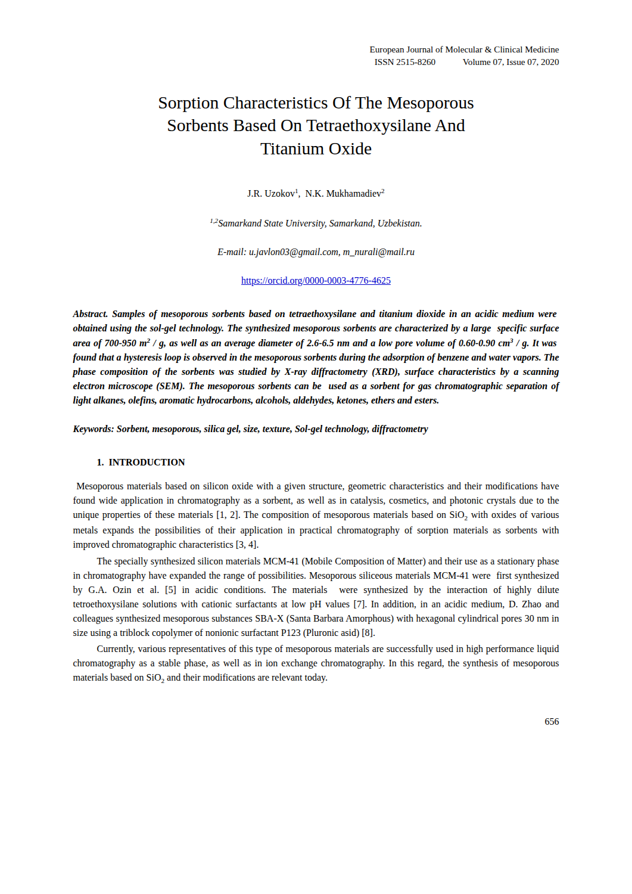European Journal of Molecular & Clinical Medicine
ISSN 2515-8260 Volume 07, Issue 07, 2020
Sorption Characteristics Of The Mesoporous
Sorbents Based On Tetraethoxysilane And
Titanium Oxide
J.R. Uzokov1, N.K. Mukhamadiev2
1,2Samarkand State University, Samarkand, Uzbekistan.
E-mail: u.javlon03@gmail.com, m_nurali@mail.ru
https://orcid.org/0000-0003-4776-4625
Abstract. Samples of mesoporous sorbents based on tetraethoxysilane and titanium dioxide in an acidic medium were obtained using the sol-gel technology. The synthesized mesoporous sorbents are characterized by a large specific surface area of 700-950 m2 / g, as well as an average diameter of 2.6-6.5 nm and a low pore volume of 0.60-0.90 cm3 / g. It was found that a hysteresis loop is observed in the mesoporous sorbents during the adsorption of benzene and water vapors. The phase composition of the sorbents was studied by X-ray diffractometry (XRD), surface characteristics by a scanning electron microscope (SEM). The mesoporous sorbents can be used as a sorbent for gas chromatographic separation of light alkanes, olefins, aromatic hydrocarbons, alcohols, aldehydes, ketones, ethers and esters.
Keywords: Sorbent, mesoporous, silica gel, size, texture, Sol-gel technology, diffractometry
1. INTRODUCTION
Mesoporous materials based on silicon oxide with a given structure, geometric characteristics and their modifications have found wide application in chromatography as a sorbent, as well as in catalysis, cosmetics, and photonic crystals due to the unique properties of these materials [1, 2]. The composition of mesoporous materials based on SiO2 with oxides of various metals expands the possibilities of their application in practical chromatography of sorption materials as sorbents with improved chromatographic characteristics [3, 4].
The specially synthesized silicon materials MCM-41 (Mobile Composition of Matter) and their use as a stationary phase in chromatography have expanded the range of possibilities. Mesoporous siliceous materials MCM-41 were first synthesized by G.A. Ozin et al. [5] in acidic conditions. The materials were synthesized by the interaction of highly dilute tetroethoxysilane solutions with cationic surfactants at low pH values [7]. In addition, in an acidic medium, D. Zhao and colleagues synthesized mesoporous substances SBA-X (Santa Barbara Amorphous) with hexagonal cylindrical pores 30 nm in size using a triblock copolymer of nonionic surfactant P123 (Pluronic asid) [8].
Currently, various representatives of this type of mesoporous materials are successfully used in high performance liquid chromatography as a stable phase, as well as in ion exchange chromatography. In this regard, the synthesis of mesoporous materials based on SiO2 and their modifications are relevant today.
656